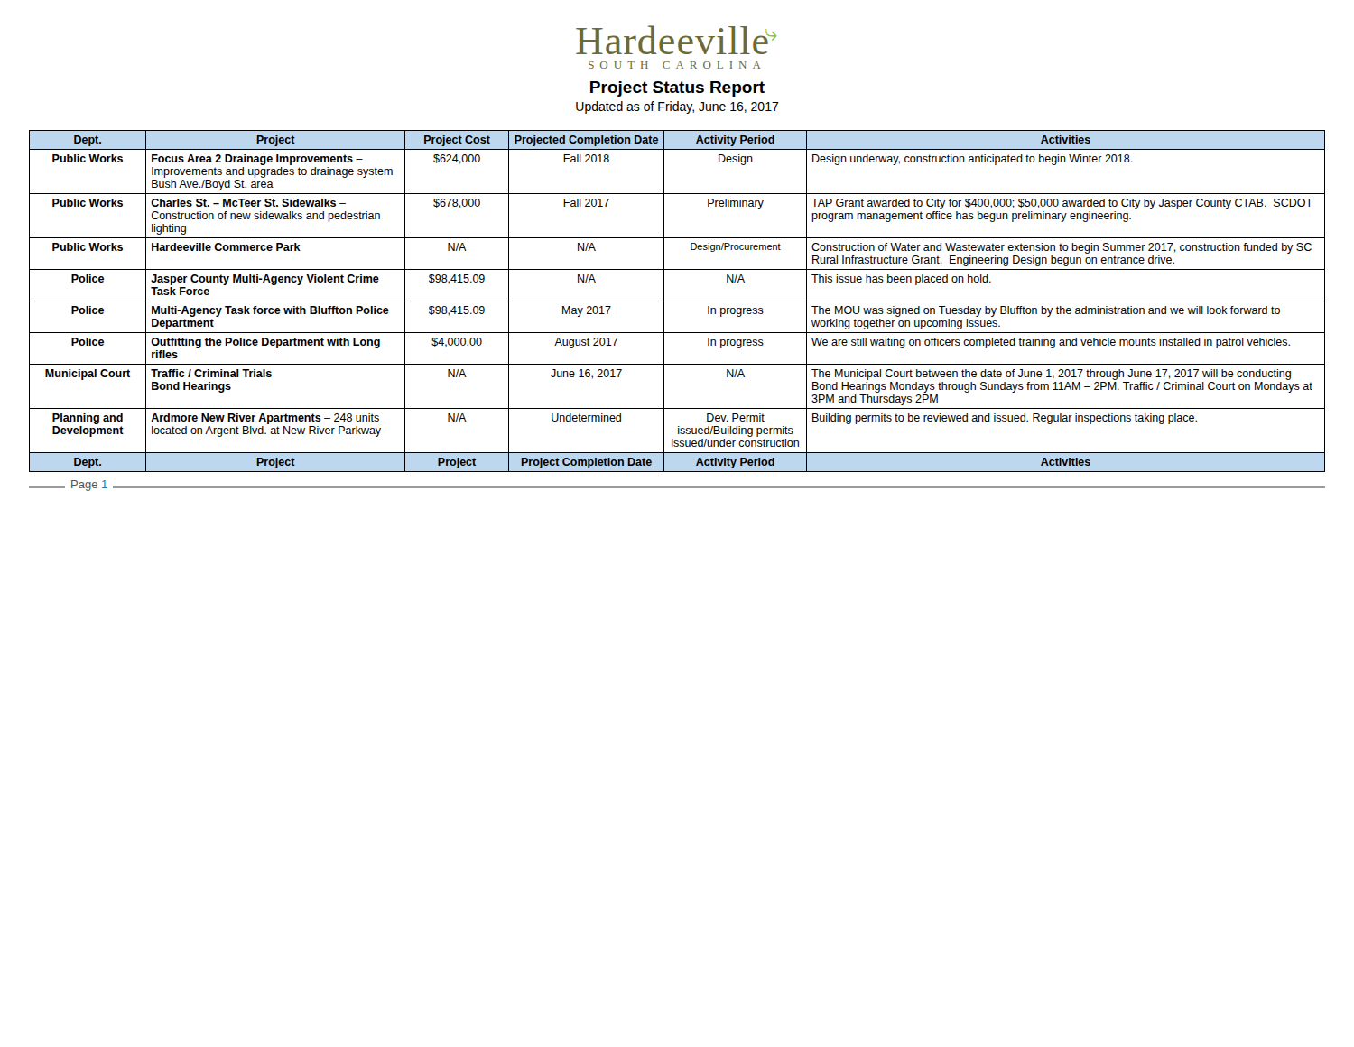Hardeeville⤷
SOUTH CAROLINA
Project Status Report
Updated as of Friday, June 16, 2017
| Dept. | Project | Project Cost | Projected Completion Date | Activity Period | Activities |
| --- | --- | --- | --- | --- | --- |
| Public Works | Focus Area 2 Drainage Improvements – Improvements and upgrades to drainage system Bush Ave./Boyd St. area | $624,000 | Fall 2018 | Design | Design underway, construction anticipated to begin Winter 2018. |
| Public Works | Charles St. – McTeer St. Sidewalks – Construction of new sidewalks and pedestrian lighting | $678,000 | Fall 2017 | Preliminary | TAP Grant awarded to City for $400,000; $50,000 awarded to City by Jasper County CTAB. SCDOT program management office has begun preliminary engineering. |
| Public Works | Hardeeville Commerce Park | N/A | N/A | Design/Procurement | Construction of Water and Wastewater extension to begin Summer 2017, construction funded by SC Rural Infrastructure Grant. Engineering Design begun on entrance drive. |
| Police | Jasper County Multi-Agency Violent Crime Task Force | $98,415.09 | N/A | N/A | This issue has been placed on hold. |
| Police | Multi-Agency Task force with Bluffton Police Department | $98,415.09 | May 2017 | In progress | The MOU was signed on Tuesday by Bluffton by the administration and we will look forward to working together on upcoming issues. |
| Police | Outfitting the Police Department with Long rifles | $4,000.00 | August 2017 | In progress | We are still waiting on officers completed training and vehicle mounts installed in patrol vehicles. |
| Municipal Court | Traffic / Criminal Trials Bond Hearings | N/A | June 16, 2017 | N/A | The Municipal Court between the date of June 1, 2017 through June 17, 2017 will be conducting Bond Hearings Mondays through Sundays from 11AM – 2PM. Traffic / Criminal Court on Mondays at 3PM and Thursdays 2PM |
| Planning and Development | Ardmore New River Apartments – 248 units located on Argent Blvd. at New River Parkway | N/A | Undetermined | Dev. Permit issued/Building permits issued/under construction | Building permits to be reviewed and issued. Regular inspections taking place. |
| Dept. | Project | Project | Project Completion Date | Activity Period | Activities |
Page 1